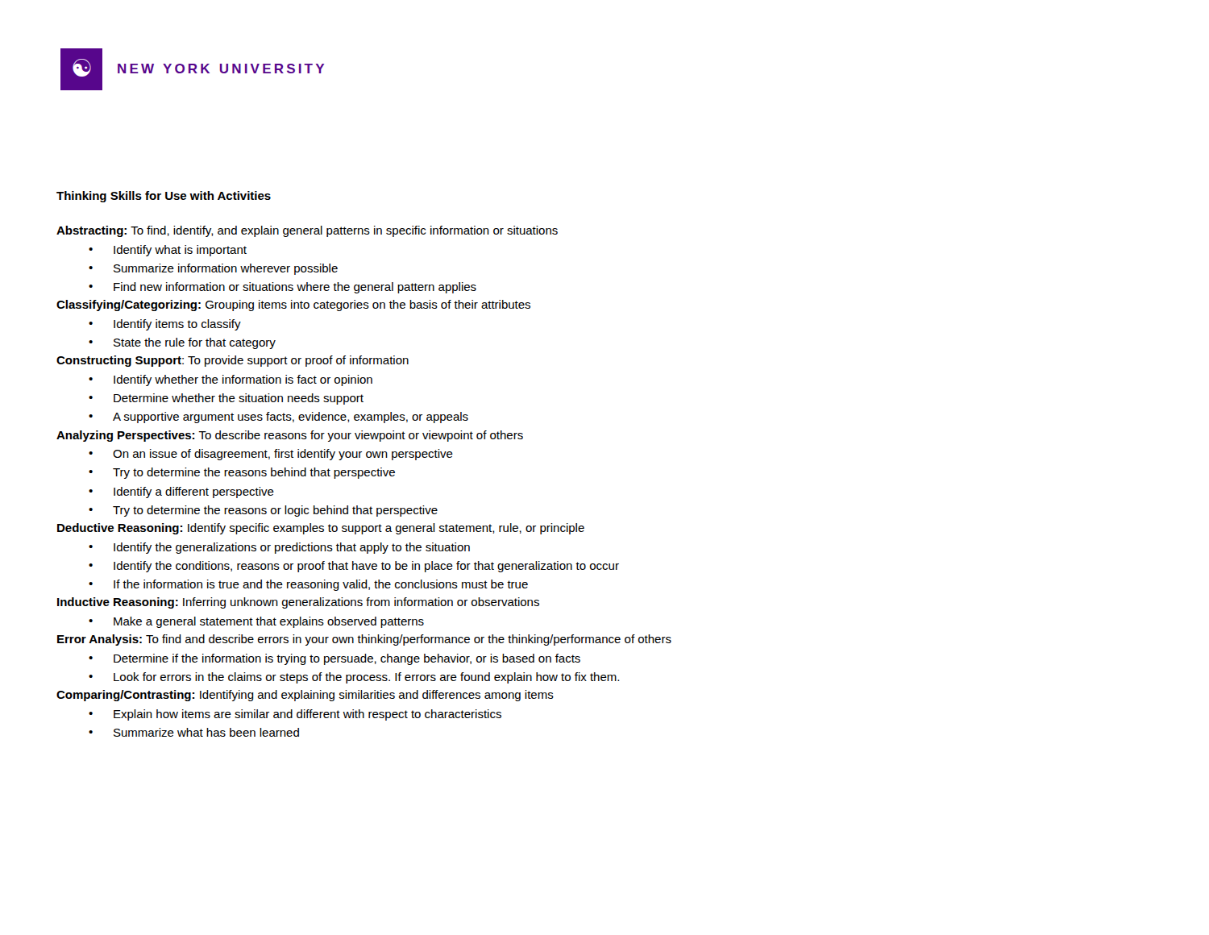☯
NEW YORK UNIVERSITY
Thinking Skills for Use with Activities
Abstracting: To find, identify, and explain general patterns in specific information or situations
Identify what is important
Summarize information wherever possible
Find new information or situations where the general pattern applies
Classifying/Categorizing: Grouping items into categories on the basis of their attributes
Identify items to classify
State the rule for that category
Constructing Support: To provide support or proof of information
Identify whether the information is fact or opinion
Determine whether the situation needs support
A supportive argument uses facts, evidence, examples, or appeals
Analyzing Perspectives: To describe reasons for your viewpoint or viewpoint of others
On an issue of disagreement, first identify your own perspective
Try to determine the reasons behind that perspective
Identify a different perspective
Try to determine the reasons or logic behind that perspective
Deductive Reasoning: Identify specific examples to support a general statement, rule, or principle
Identify the generalizations or predictions that apply to the situation
Identify the conditions, reasons or proof that have to be in place for that generalization to occur
If the information is true and the reasoning valid, the conclusions must be true
Inductive Reasoning: Inferring unknown generalizations from information or observations
Make a general statement that explains observed patterns
Error Analysis: To find and describe errors in your own thinking/performance or the thinking/performance of others
Determine if the information is trying to persuade, change behavior, or is based on facts
Look for errors in the claims or steps of the process. If errors are found explain how to fix them.
Comparing/Contrasting: Identifying and explaining similarities and differences among items
Explain how items are similar and different with respect to characteristics
Summarize what has been learned